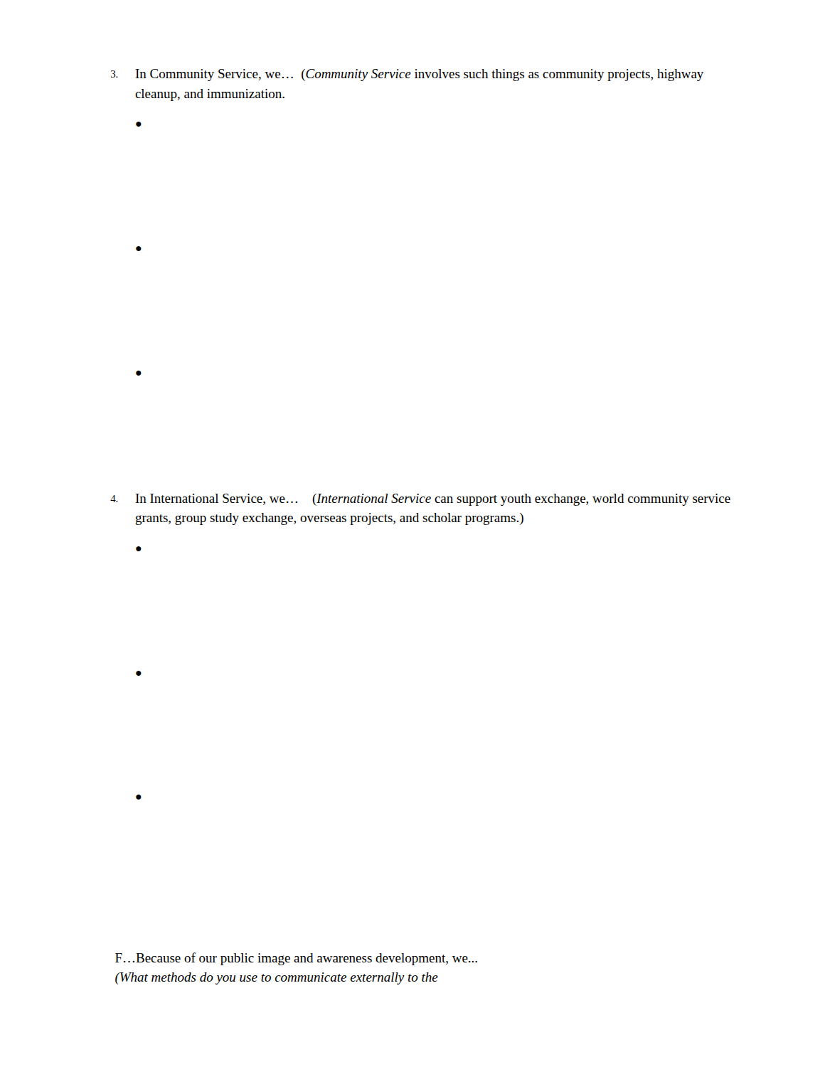3.
In Community Service, we… (Community Service involves such things as community projects, highway cleanup, and immunization.
4.
In International Service, we… (International Service can support youth exchange, world community service grants, group study exchange, overseas projects, and scholar programs.)
F…Because of our public image and awareness development, we...
(What methods do you use to communicate externally to the